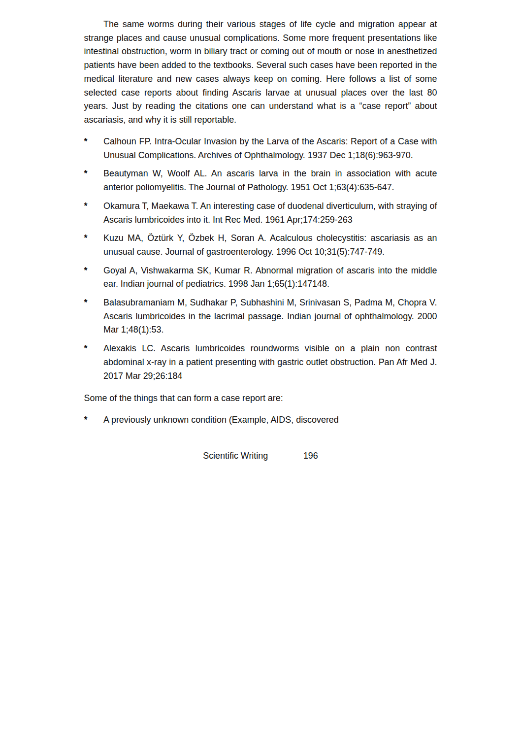The same worms during their various stages of life cycle and migration appear at strange places and cause unusual complications. Some more frequent presentations like intestinal obstruction, worm in biliary tract or coming out of mouth or nose in anesthetized patients have been added to the textbooks. Several such cases have been reported in the medical literature and new cases always keep on coming. Here follows a list of some selected case reports about finding Ascaris larvae at unusual places over the last 80 years. Just by reading the citations one can understand what is a “case report” about ascariasis, and why it is still reportable.
* Calhoun FP. Intra-Ocular Invasion by the Larva of the Ascaris: Report of a Case with Unusual Complications. Archives of Ophthalmology. 1937 Dec 1;18(6):963-970.
* Beautyman W, Woolf AL. An ascaris larva in the brain in association with acute anterior poliomyelitis. The Journal of Pathology. 1951 Oct 1;63(4):635-647.
* Okamura T, Maekawa T. An interesting case of duodenal diverticulum, with straying of Ascaris lumbricoides into it. Int Rec Med. 1961 Apr;174:259-263
* Kuzu MA, Öztürk Y, Özbek H, Soran A. Acalculous cholecystitis: ascariasis as an unusual cause. Journal of gastroenterology. 1996 Oct 10;31(5):747-749.
* Goyal A, Vishwakarma SK, Kumar R. Abnormal migration of ascaris into the middle ear. Indian journal of pediatrics. 1998 Jan 1;65(1):147148.
* Balasubramaniam M, Sudhakar P, Subhashini M, Srinivasan S, Padma M, Chopra V. Ascaris lumbricoides in the lacrimal passage. Indian journal of ophthalmology. 2000 Mar 1;48(1):53.
* Alexakis LC. Ascaris lumbricoides roundworms visible on a plain non contrast abdominal x-ray in a patient presenting with gastric outlet obstruction. Pan Afr Med J. 2017 Mar 29;26:184
Some of the things that can form a case report are:
* A previously unknown condition (Example, AIDS, discovered
Scientific Writing 196